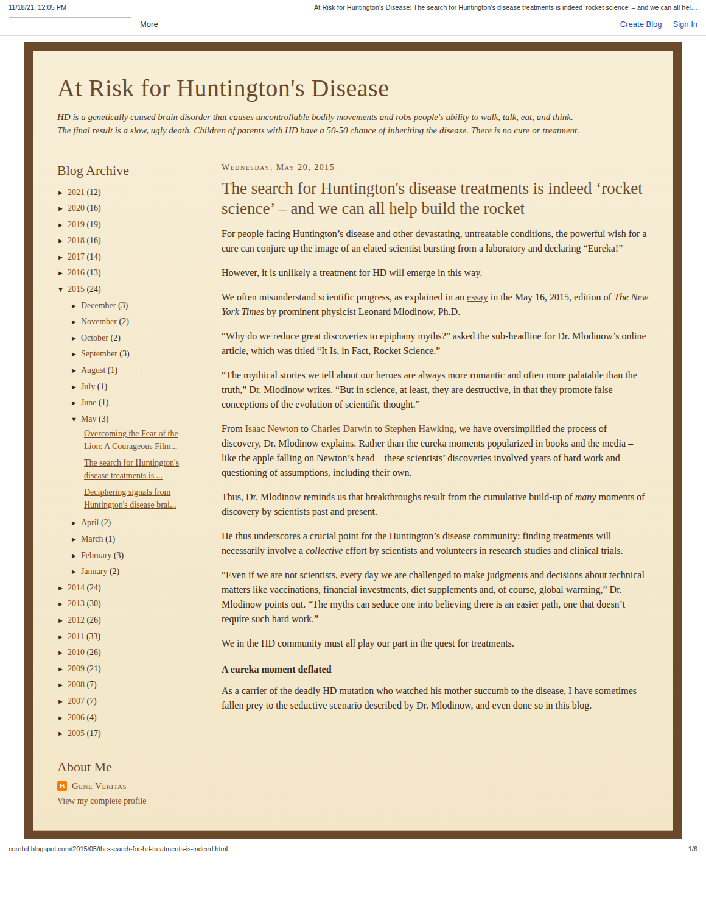11/18/21, 12:05 PM
At Risk for Huntington's Disease: The search for Huntington's disease treatments is indeed 'rocket science' – and we can all hel…
More
Create Blog Sign In
At Risk for Huntington's Disease
HD is a genetically caused brain disorder that causes uncontrollable bodily movements and robs people's ability to walk, talk, eat, and think. The final result is a slow, ugly death. Children of parents with HD have a 50-50 chance of inheriting the disease. There is no cure or treatment.
Blog Archive
►2021 (12)
►2020 (16)
►2019 (19)
►2018 (16)
►2017 (14)
►2016 (13)
▼2015 (24)
►December (3)
►November (2)
►October (2)
►September (3)
►August (1)
►July (1)
►June (1)
▼May (3)
Overcoming the Fear of the Lion: A Courageous Film...
The search for Huntington's disease treatments is ...
Deciphering signals from Huntington's disease brai...
►April (2)
►March (1)
►February (3)
►January (2)
►2014 (24)
►2013 (30)
►2012 (26)
►2011 (33)
►2010 (26)
►2009 (21)
►2008 (7)
►2007 (7)
►2006 (4)
►2005 (17)
About Me
B Gene Veritas
View my complete profile
Wednesday, May 20, 2015
The search for Huntington's disease treatments is indeed ‘rocket science’ – and we can all help build the rocket
For people facing Huntington’s disease and other devastating, untreatable conditions, the powerful wish for a cure can conjure up the image of an elated scientist bursting from a laboratory and declaring “Eureka!”
However, it is unlikely a treatment for HD will emerge in this way.
We often misunderstand scientific progress, as explained in an essay in the May 16, 2015, edition of The New York Times by prominent physicist Leonard Mlodinow, Ph.D.
“Why do we reduce great discoveries to epiphany myths?” asked the sub-headline for Dr. Mlodinow’s online article, which was titled “It Is, in Fact, Rocket Science.”
“The mythical stories we tell about our heroes are always more romantic and often more palatable than the truth,” Dr. Mlodinow writes. “But in science, at least, they are destructive, in that they promote false conceptions of the evolution of scientific thought.”
From Isaac Newton to Charles Darwin to Stephen Hawking, we have oversimplified the process of discovery, Dr. Mlodinow explains. Rather than the eureka moments popularized in books and the media – like the apple falling on Newton’s head – these scientists’ discoveries involved years of hard work and questioning of assumptions, including their own.
Thus, Dr. Mlodinow reminds us that breakthroughs result from the cumulative build-up of many moments of discovery by scientists past and present.
He thus underscores a crucial point for the Huntington’s disease community: finding treatments will necessarily involve a collective effort by scientists and volunteers in research studies and clinical trials.
“Even if we are not scientists, every day we are challenged to make judgments and decisions about technical matters like vaccinations, financial investments, diet supplements and, of course, global warming,” Dr. Mlodinow points out. “The myths can seduce one into believing there is an easier path, one that doesn’t require such hard work.”
We in the HD community must all play our part in the quest for treatments.
A eureka moment deflated
As a carrier of the deadly HD mutation who watched his mother succumb to the disease, I have sometimes fallen prey to the seductive scenario described by Dr. Mlodinow, and even done so in this blog.
curehd.blogspot.com/2015/05/the-search-for-hd-treatments-is-indeed.html
1/6